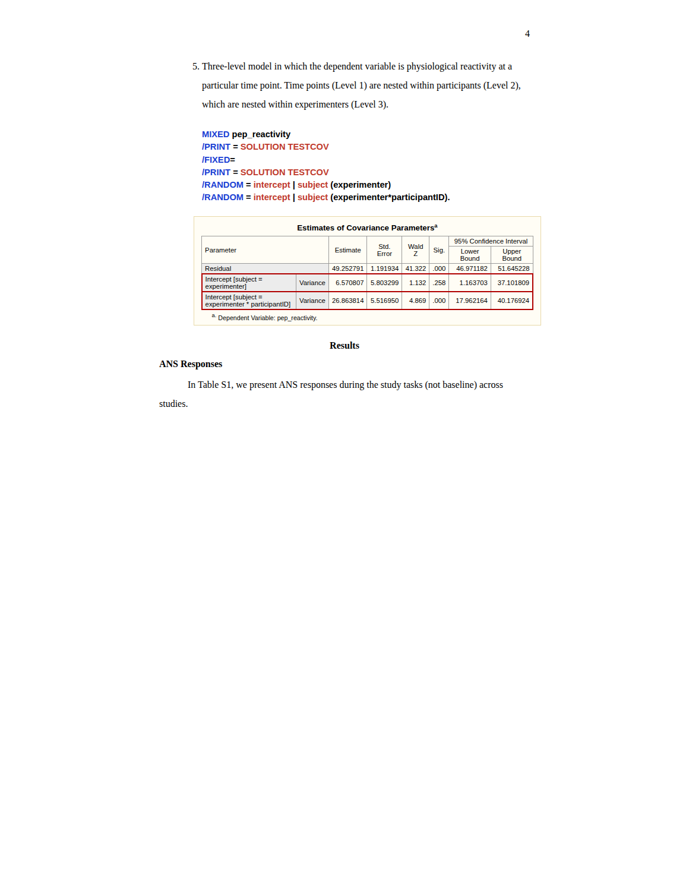4
Three-level model in which the dependent variable is physiological reactivity at a particular time point. Time points (Level 1) are nested within participants (Level 2), which are nested within experimenters (Level 3).
MIXED pep_reactivity
/PRINT = SOLUTION TESTCOV
/FIXED=
/PRINT = SOLUTION TESTCOV
/RANDOM = intercept | subject (experimenter)
/RANDOM = intercept | subject (experimenter*participantID).
Estimates of Covariance Parameters a
| Parameter | Estimate | Std. Error | Wald Z | Sig. | 95% Confidence Interval |
| --- | --- | --- | --- | --- | --- |
| Lower Bound | Upper Bound |
| Residual | 49.252791 | 1.191934 | 41.322 | .000 | 46.971182 | 51.645228 |
| Intercept [subject = experimenter] | Variance | 6.570807 | 5.803299 | 1.132 | .258 | 1.163703 | 37.101809 |
| Intercept [subject = experimenter * participantID] | Variance | 26.863814 | 5.516950 | 4.869 | .000 | 17.962164 | 40.176924 |
a. Dependent Variable: pep_reactivity.
Results
ANS Responses
In Table S1, we present ANS responses during the study tasks (not baseline) across studies.